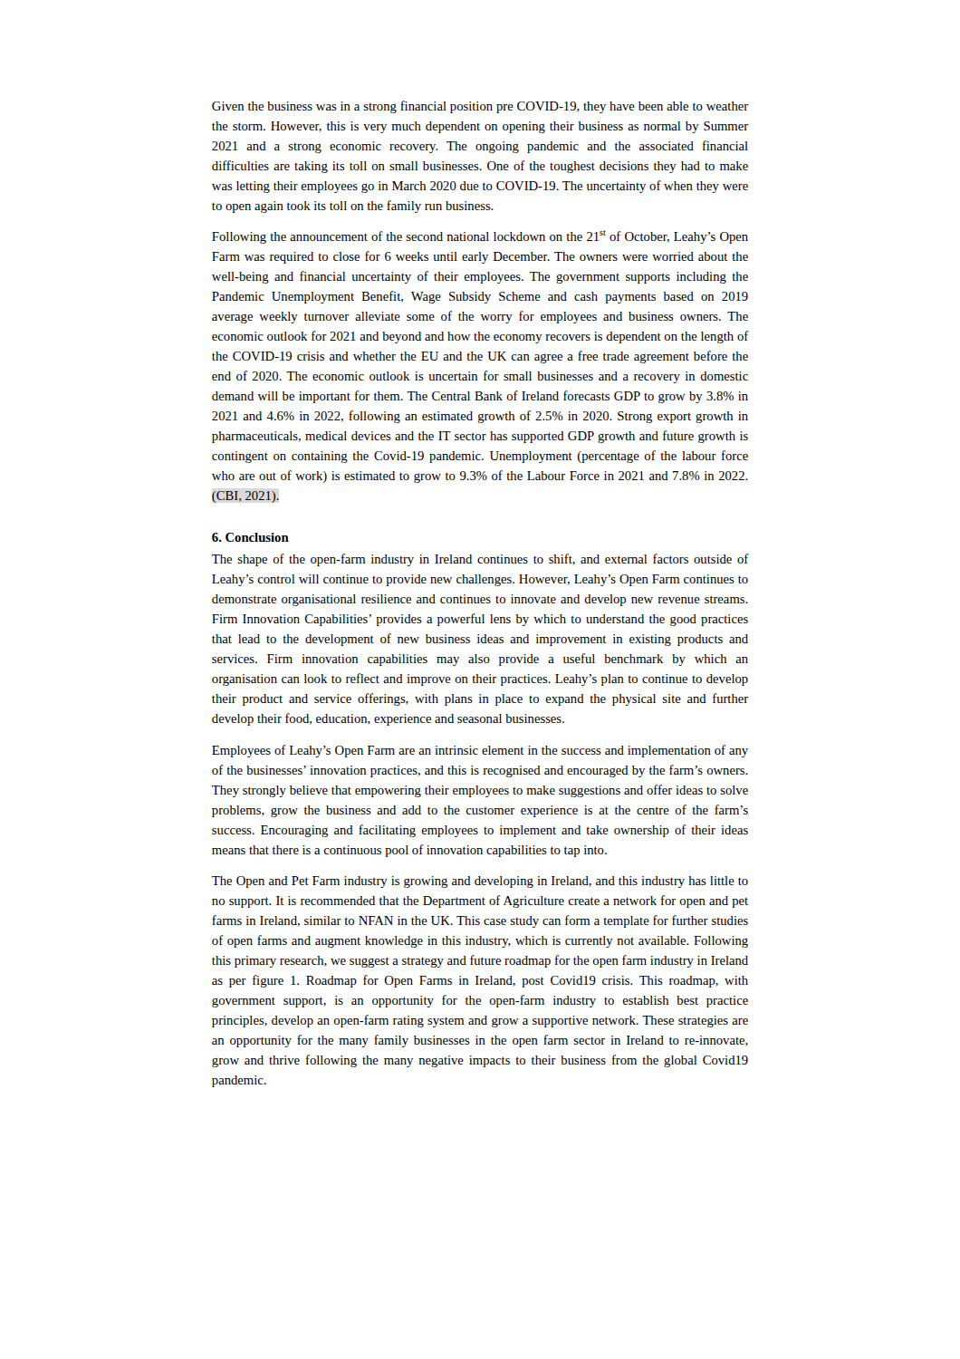Given the business was in a strong financial position pre COVID-19, they have been able to weather the storm. However, this is very much dependent on opening their business as normal by Summer 2021 and a strong economic recovery. The ongoing pandemic and the associated financial difficulties are taking its toll on small businesses. One of the toughest decisions they had to make was letting their employees go in March 2020 due to COVID-19. The uncertainty of when they were to open again took its toll on the family run business.
Following the announcement of the second national lockdown on the 21st of October, Leahy’s Open Farm was required to close for 6 weeks until early December. The owners were worried about the well-being and financial uncertainty of their employees. The government supports including the Pandemic Unemployment Benefit, Wage Subsidy Scheme and cash payments based on 2019 average weekly turnover alleviate some of the worry for employees and business owners. The economic outlook for 2021 and beyond and how the economy recovers is dependent on the length of the COVID-19 crisis and whether the EU and the UK can agree a free trade agreement before the end of 2020. The economic outlook is uncertain for small businesses and a recovery in domestic demand will be important for them. The Central Bank of Ireland forecasts GDP to grow by 3.8% in 2021 and 4.6% in 2022, following an estimated growth of 2.5% in 2020. Strong export growth in pharmaceuticals, medical devices and the IT sector has supported GDP growth and future growth is contingent on containing the Covid-19 pandemic. Unemployment (percentage of the labour force who are out of work) is estimated to grow to 9.3% of the Labour Force in 2021 and 7.8% in 2022. (CBI, 2021).
6. Conclusion
The shape of the open-farm industry in Ireland continues to shift, and external factors outside of Leahy’s control will continue to provide new challenges. However, Leahy’s Open Farm continues to demonstrate organisational resilience and continues to innovate and develop new revenue streams. Firm Innovation Capabilities’ provides a powerful lens by which to understand the good practices that lead to the development of new business ideas and improvement in existing products and services. Firm innovation capabilities may also provide a useful benchmark by which an organisation can look to reflect and improve on their practices. Leahy’s plan to continue to develop their product and service offerings, with plans in place to expand the physical site and further develop their food, education, experience and seasonal businesses.
Employees of Leahy’s Open Farm are an intrinsic element in the success and implementation of any of the businesses’ innovation practices, and this is recognised and encouraged by the farm’s owners. They strongly believe that empowering their employees to make suggestions and offer ideas to solve problems, grow the business and add to the customer experience is at the centre of the farm’s success. Encouraging and facilitating employees to implement and take ownership of their ideas means that there is a continuous pool of innovation capabilities to tap into.
The Open and Pet Farm industry is growing and developing in Ireland, and this industry has little to no support. It is recommended that the Department of Agriculture create a network for open and pet farms in Ireland, similar to NFAN in the UK. This case study can form a template for further studies of open farms and augment knowledge in this industry, which is currently not available. Following this primary research, we suggest a strategy and future roadmap for the open farm industry in Ireland as per figure 1. Roadmap for Open Farms in Ireland, post Covid19 crisis. This roadmap, with government support, is an opportunity for the open-farm industry to establish best practice principles, develop an open-farm rating system and grow a supportive network. These strategies are an opportunity for the many family businesses in the open farm sector in Ireland to re-innovate, grow and thrive following the many negative impacts to their business from the global Covid19 pandemic.